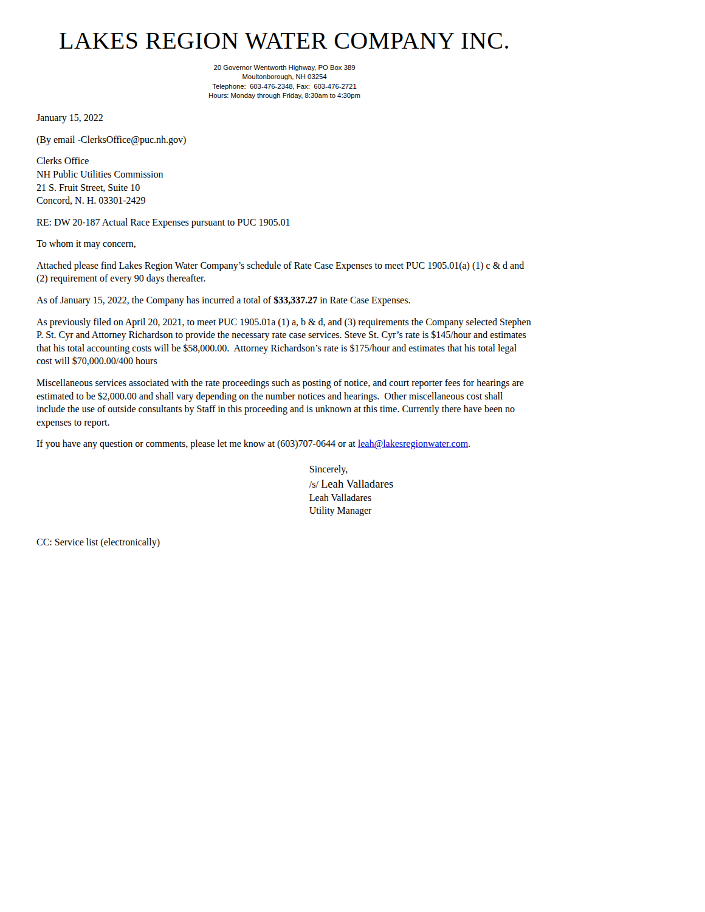LAKES REGION WATER COMPANY INC.
20 Governor Wentworth Highway, PO Box 389
Moultonborough, NH 03254
Telephone: 603-476-2348, Fax: 603-476-2721
Hours: Monday through Friday, 8:30am to 4:30pm
January 15, 2022
(By email -ClerksOffice@puc.nh.gov)
Clerks Office
NH Public Utilities Commission
21 S. Fruit Street, Suite 10
Concord, N. H. 03301-2429
RE: DW 20-187 Actual Race Expenses pursuant to PUC 1905.01
To whom it may concern,
Attached please find Lakes Region Water Company’s schedule of Rate Case Expenses to meet PUC 1905.01(a) (1) c & d and (2) requirement of every 90 days thereafter.
As of January 15, 2022, the Company has incurred a total of $33,337.27 in Rate Case Expenses.
As previously filed on April 20, 2021, to meet PUC 1905.01a (1) a, b & d, and (3) requirements the Company selected Stephen P. St. Cyr and Attorney Richardson to provide the necessary rate case services. Steve St. Cyr’s rate is $145/hour and estimates that his total accounting costs will be $58,000.00. Attorney Richardson’s rate is $175/hour and estimates that his total legal cost will $70,000.00/400 hours
Miscellaneous services associated with the rate proceedings such as posting of notice, and court reporter fees for hearings are estimated to be $2,000.00 and shall vary depending on the number notices and hearings. Other miscellaneous cost shall include the use of outside consultants by Staff in this proceeding and is unknown at this time. Currently there have been no expenses to report.
If you have any question or comments, please let me know at (603)707-0644 or at leah@lakesregionwater.com.
Sincerely,
/s/ Leah Valladares
Leah Valladares
Utility Manager
CC: Service list (electronically)